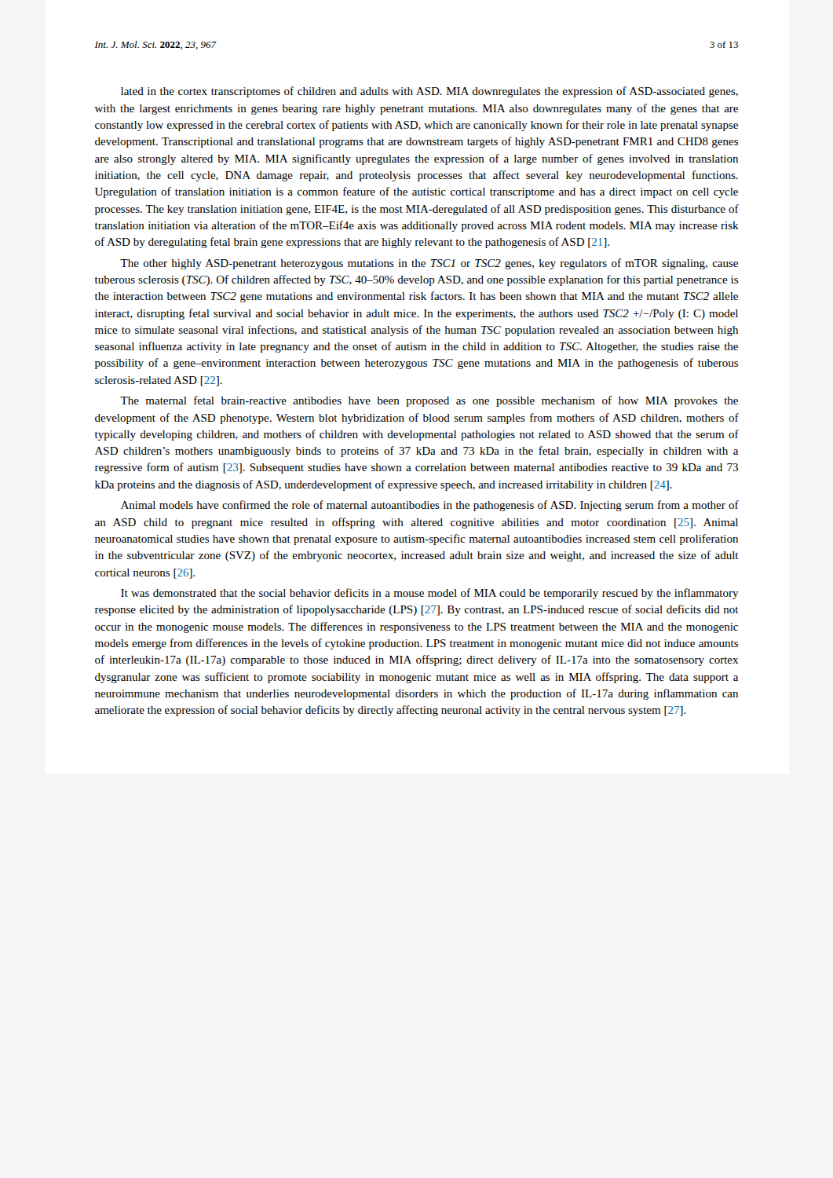Int. J. Mol. Sci. 2022, 23, 967
3 of 13
lated in the cortex transcriptomes of children and adults with ASD. MIA downregulates the expression of ASD-associated genes, with the largest enrichments in genes bearing rare highly penetrant mutations. MIA also downregulates many of the genes that are constantly low expressed in the cerebral cortex of patients with ASD, which are canonically known for their role in late prenatal synapse development. Transcriptional and translational programs that are downstream targets of highly ASD-penetrant FMR1 and CHD8 genes are also strongly altered by MIA. MIA significantly upregulates the expression of a large number of genes involved in translation initiation, the cell cycle, DNA damage repair, and proteolysis processes that affect several key neurodevelopmental functions. Upregulation of translation initiation is a common feature of the autistic cortical transcriptome and has a direct impact on cell cycle processes. The key translation initiation gene, EIF4E, is the most MIA-deregulated of all ASD predisposition genes. This disturbance of translation initiation via alteration of the mTOR–Eif4e axis was additionally proved across MIA rodent models. MIA may increase risk of ASD by deregulating fetal brain gene expressions that are highly relevant to the pathogenesis of ASD [21].
The other highly ASD-penetrant heterozygous mutations in the TSC1 or TSC2 genes, key regulators of mTOR signaling, cause tuberous sclerosis (TSC). Of children affected by TSC, 40–50% develop ASD, and one possible explanation for this partial penetrance is the interaction between TSC2 gene mutations and environmental risk factors. It has been shown that MIA and the mutant TSC2 allele interact, disrupting fetal survival and social behavior in adult mice. In the experiments, the authors used TSC2 +/−/Poly (I: C) model mice to simulate seasonal viral infections, and statistical analysis of the human TSC population revealed an association between high seasonal influenza activity in late pregnancy and the onset of autism in the child in addition to TSC. Altogether, the studies raise the possibility of a gene–environment interaction between heterozygous TSC gene mutations and MIA in the pathogenesis of tuberous sclerosis-related ASD [22].
The maternal fetal brain-reactive antibodies have been proposed as one possible mechanism of how MIA provokes the development of the ASD phenotype. Western blot hybridization of blood serum samples from mothers of ASD children, mothers of typically developing children, and mothers of children with developmental pathologies not related to ASD showed that the serum of ASD children’s mothers unambiguously binds to proteins of 37 kDa and 73 kDa in the fetal brain, especially in children with a regressive form of autism [23]. Subsequent studies have shown a correlation between maternal antibodies reactive to 39 kDa and 73 kDa proteins and the diagnosis of ASD, underdevelopment of expressive speech, and increased irritability in children [24].
Animal models have confirmed the role of maternal autoantibodies in the pathogenesis of ASD. Injecting serum from a mother of an ASD child to pregnant mice resulted in offspring with altered cognitive abilities and motor coordination [25]. Animal neuroanatomical studies have shown that prenatal exposure to autism-specific maternal autoantibodies increased stem cell proliferation in the subventricular zone (SVZ) of the embryonic neocortex, increased adult brain size and weight, and increased the size of adult cortical neurons [26].
It was demonstrated that the social behavior deficits in a mouse model of MIA could be temporarily rescued by the inflammatory response elicited by the administration of lipopolysaccharide (LPS) [27]. By contrast, an LPS-induced rescue of social deficits did not occur in the monogenic mouse models. The differences in responsiveness to the LPS treatment between the MIA and the monogenic models emerge from differences in the levels of cytokine production. LPS treatment in monogenic mutant mice did not induce amounts of interleukin-17a (IL-17a) comparable to those induced in MIA offspring; direct delivery of IL-17a into the somatosensory cortex dysgranular zone was sufficient to promote sociability in monogenic mutant mice as well as in MIA offspring. The data support a neuroimmune mechanism that underlies neurodevelopmental disorders in which the production of IL-17a during inflammation can ameliorate the expression of social behavior deficits by directly affecting neuronal activity in the central nervous system [27].